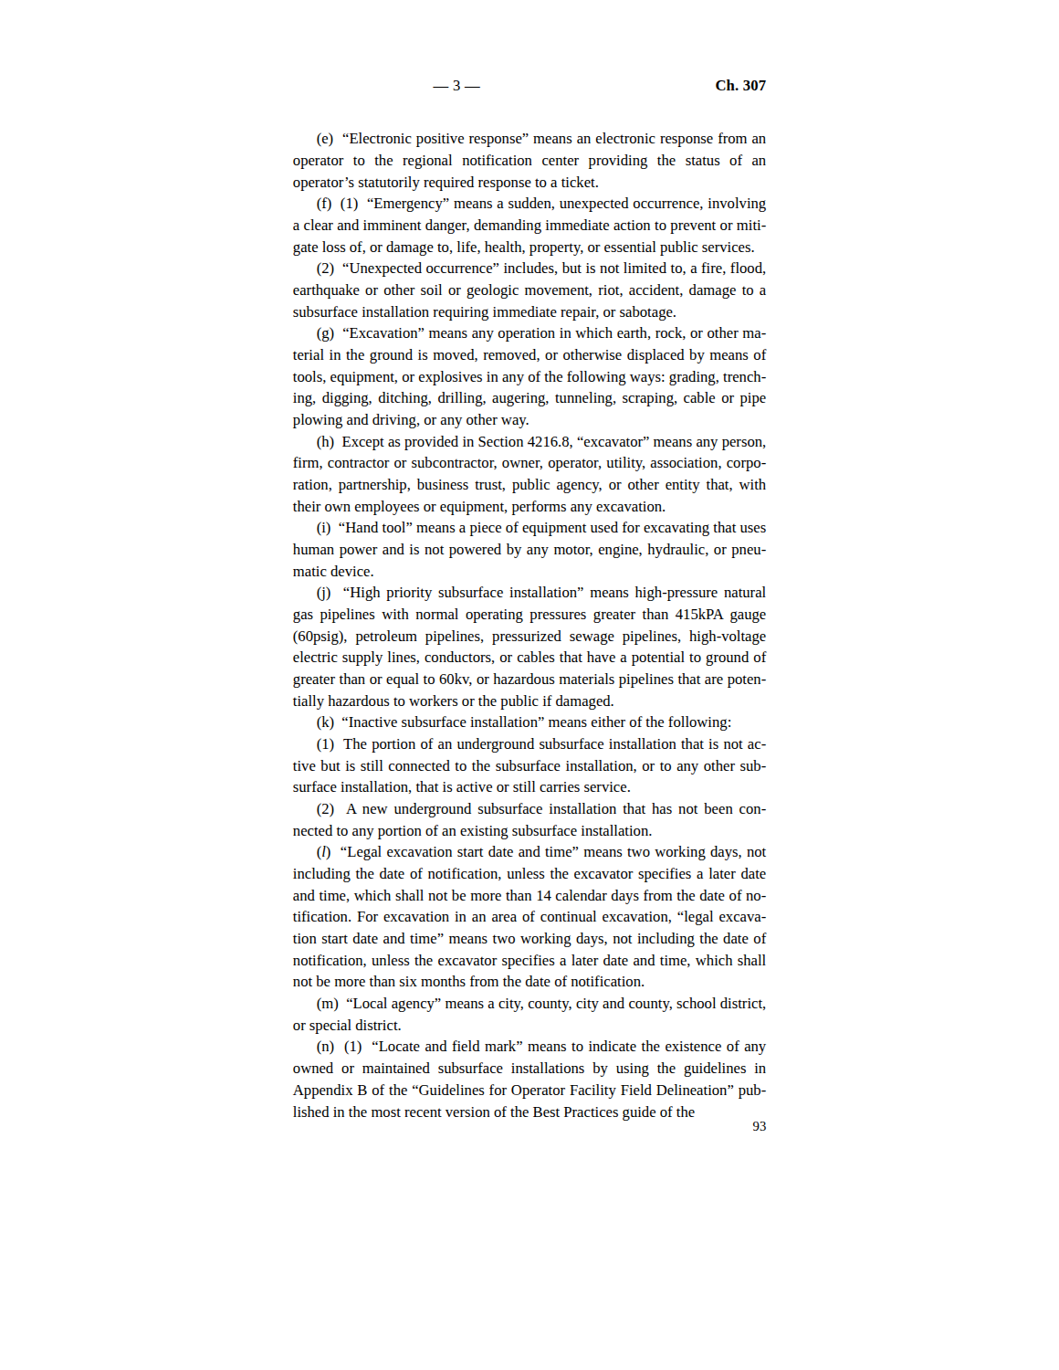— 3 — Ch. 307
(e) “Electronic positive response” means an electronic response from an operator to the regional notification center providing the status of an operator’s statutorily required response to a ticket.
(f) (1) “Emergency” means a sudden, unexpected occurrence, involving a clear and imminent danger, demanding immediate action to prevent or mitigate loss of, or damage to, life, health, property, or essential public services.
(2) “Unexpected occurrence” includes, but is not limited to, a fire, flood, earthquake or other soil or geologic movement, riot, accident, damage to a subsurface installation requiring immediate repair, or sabotage.
(g) “Excavation” means any operation in which earth, rock, or other material in the ground is moved, removed, or otherwise displaced by means of tools, equipment, or explosives in any of the following ways: grading, trenching, digging, ditching, drilling, augering, tunneling, scraping, cable or pipe plowing and driving, or any other way.
(h) Except as provided in Section 4216.8, “excavator” means any person, firm, contractor or subcontractor, owner, operator, utility, association, corporation, partnership, business trust, public agency, or other entity that, with their own employees or equipment, performs any excavation.
(i) “Hand tool” means a piece of equipment used for excavating that uses human power and is not powered by any motor, engine, hydraulic, or pneumatic device.
(j) “High priority subsurface installation” means high-pressure natural gas pipelines with normal operating pressures greater than 415kPA gauge (60psig), petroleum pipelines, pressurized sewage pipelines, high-voltage electric supply lines, conductors, or cables that have a potential to ground of greater than or equal to 60kv, or hazardous materials pipelines that are potentially hazardous to workers or the public if damaged.
(k) “Inactive subsurface installation” means either of the following:
(1) The portion of an underground subsurface installation that is not active but is still connected to the subsurface installation, or to any other subsurface installation, that is active or still carries service.
(2) A new underground subsurface installation that has not been connected to any portion of an existing subsurface installation.
(l) “Legal excavation start date and time” means two working days, not including the date of notification, unless the excavator specifies a later date and time, which shall not be more than 14 calendar days from the date of notification. For excavation in an area of continual excavation, “legal excavation start date and time” means two working days, not including the date of notification, unless the excavator specifies a later date and time, which shall not be more than six months from the date of notification.
(m) “Local agency” means a city, county, city and county, school district, or special district.
(n) (1) “Locate and field mark” means to indicate the existence of any owned or maintained subsurface installations by using the guidelines in Appendix B of the “Guidelines for Operator Facility Field Delineation” published in the most recent version of the Best Practices guide of the
93